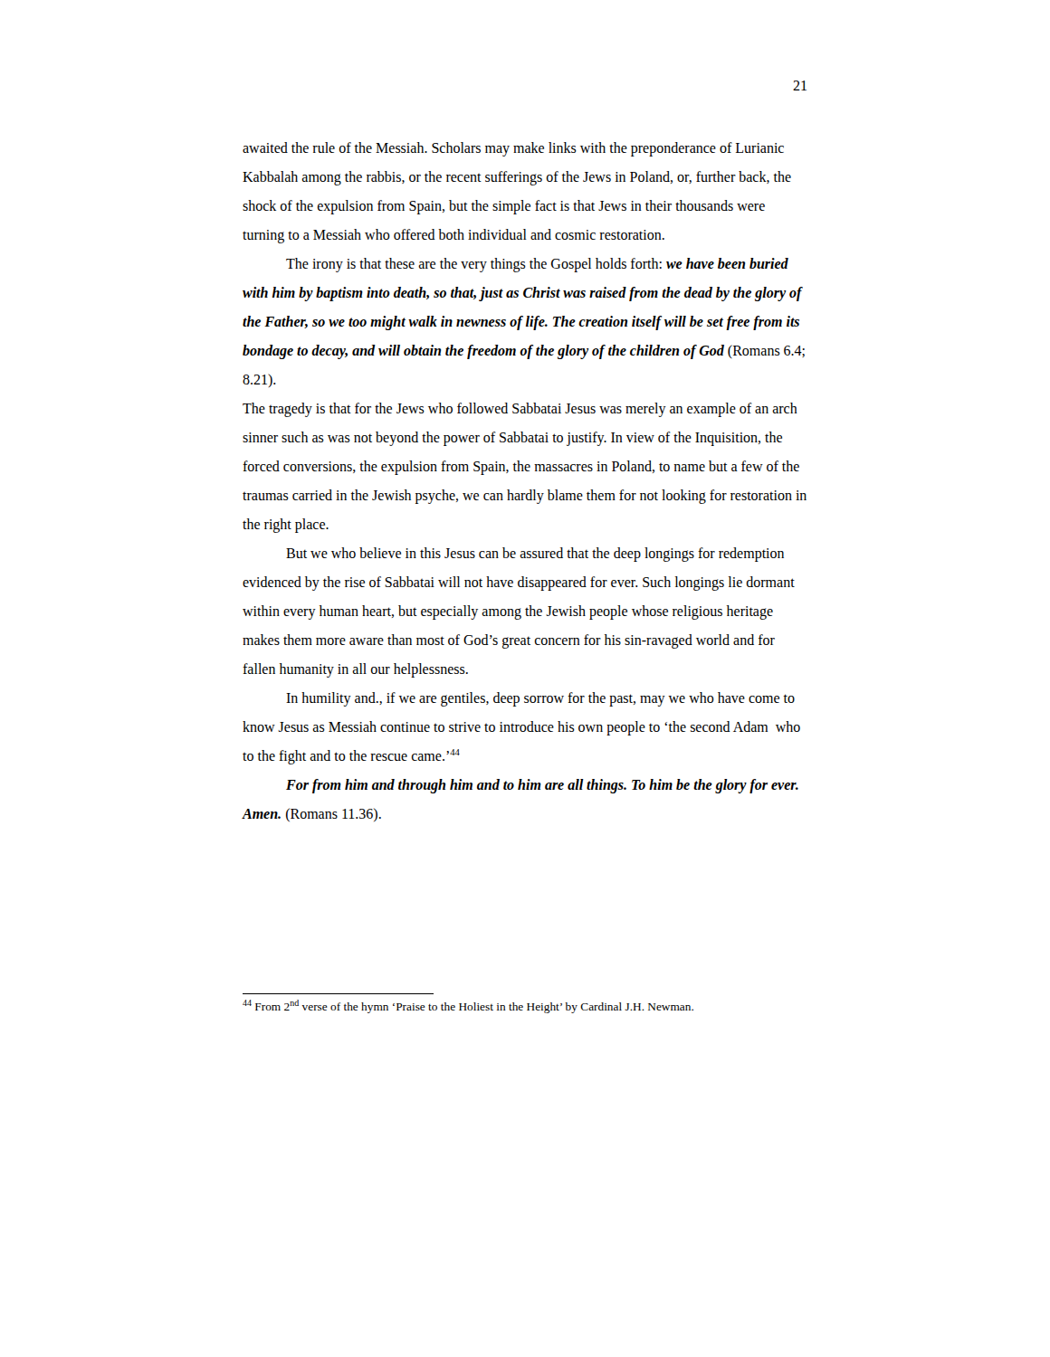21
awaited the rule of the Messiah. Scholars may make links with the preponderance of Lurianic Kabbalah among the rabbis, or the recent sufferings of the Jews in Poland, or, further back, the shock of the expulsion from Spain, but the simple fact is that Jews in their thousands were turning to a Messiah who offered both individual and cosmic restoration.
The irony is that these are the very things the Gospel holds forth: we have been buried with him by baptism into death, so that, just as Christ was raised from the dead by the glory of the Father, so we too might walk in newness of life. The creation itself will be set free from its bondage to decay, and will obtain the freedom of the glory of the children of God (Romans 6.4; 8.21).
The tragedy is that for the Jews who followed Sabbatai Jesus was merely an example of an arch sinner such as was not beyond the power of Sabbatai to justify. In view of the Inquisition, the forced conversions, the expulsion from Spain, the massacres in Poland, to name but a few of the traumas carried in the Jewish psyche, we can hardly blame them for not looking for restoration in the right place.
But we who believe in this Jesus can be assured that the deep longings for redemption evidenced by the rise of Sabbatai will not have disappeared for ever. Such longings lie dormant within every human heart, but especially among the Jewish people whose religious heritage makes them more aware than most of God’s great concern for his sin-ravaged world and for fallen humanity in all our helplessness.
In humility and., if we are gentiles, deep sorrow for the past, may we who have come to know Jesus as Messiah continue to strive to introduce his own people to ‘the second Adam who to the fight and to the rescue came.’44
For from him and through him and to him are all things. To him be the glory for ever. Amen. (Romans 11.36).
44 From 2nd verse of the hymn ‘Praise to the Holiest in the Height’ by Cardinal J.H. Newman.